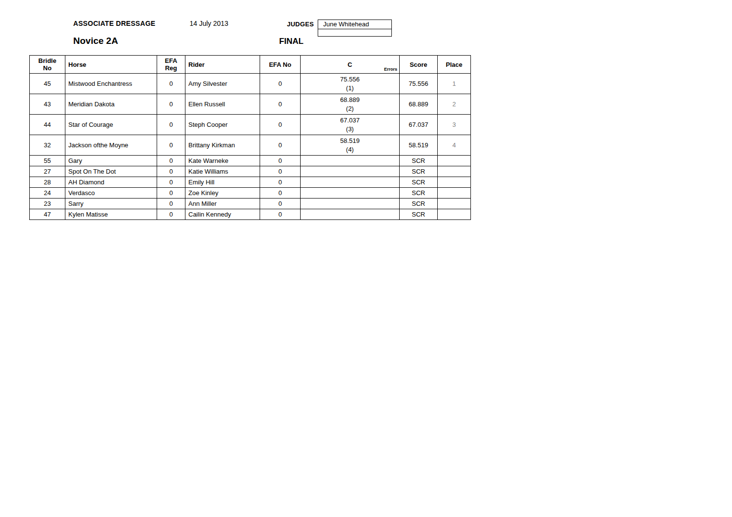ASSOCIATE DRESSAGE 14 July 2013
JUDGES
June Whitehead
Novice 2A FINAL
| Bridle No | Horse | EFA Reg | Rider | EFA No | C Errors | Score | Place |
| --- | --- | --- | --- | --- | --- | --- | --- |
| 45 | Mistwood Enchantress | 0 | Amy Silvester | 0 | 75.556 (1) | 75.556 | 1 |
| 43 | Meridian Dakota | 0 | Ellen Russell | 0 | 68.889 (2) | 68.889 | 2 |
| 44 | Star of Courage | 0 | Steph Cooper | 0 | 67.037 (3) | 67.037 | 3 |
| 32 | Jackson ofthe Moyne | 0 | Brittany Kirkman | 0 | 58.519 (4) | 58.519 | 4 |
| 55 | Gary | 0 | Kate Warneke | 0 | | SCR | |
| 27 | Spot On The Dot | 0 | Katie Williams | 0 | | SCR | |
| 28 | AH Diamond | 0 | Emily Hill | 0 | | SCR | |
| 24 | Verdasco | 0 | Zoe Kinley | 0 | | SCR | |
| 23 | Sarry | 0 | Ann Miller | 0 | | SCR | |
| 47 | Kylen Matisse | 0 | Cailin Kennedy | 0 | | SCR | |